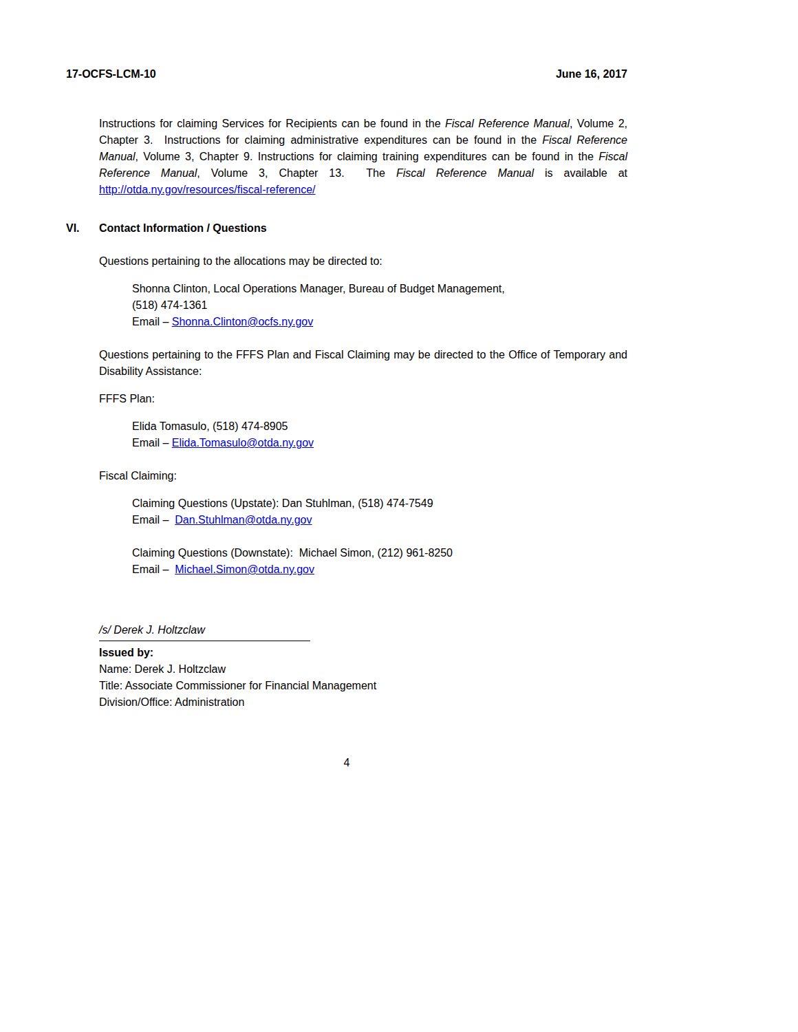17-OCFS-LCM-10 June 16, 2017
Instructions for claiming Services for Recipients can be found in the Fiscal Reference Manual, Volume 2, Chapter 3. Instructions for claiming administrative expenditures can be found in the Fiscal Reference Manual, Volume 3, Chapter 9. Instructions for claiming training expenditures can be found in the Fiscal Reference Manual, Volume 3, Chapter 13. The Fiscal Reference Manual is available at http://otda.ny.gov/resources/fiscal-reference/
VI. Contact Information / Questions
Questions pertaining to the allocations may be directed to:
Shonna Clinton, Local Operations Manager, Bureau of Budget Management,
(518) 474-1361
Email – Shonna.Clinton@ocfs.ny.gov
Questions pertaining to the FFFS Plan and Fiscal Claiming may be directed to the Office of Temporary and Disability Assistance:
FFFS Plan:
Elida Tomasulo, (518) 474-8905
Email – Elida.Tomasulo@otda.ny.gov
Fiscal Claiming:
Claiming Questions (Upstate): Dan Stuhlman, (518) 474-7549
Email – Dan.Stuhlman@otda.ny.gov
Claiming Questions (Downstate): Michael Simon, (212) 961-8250
Email – Michael.Simon@otda.ny.gov
/s/ Derek J. Holtzclaw
Issued by:
Name: Derek J. Holtzclaw
Title: Associate Commissioner for Financial Management
Division/Office: Administration
4